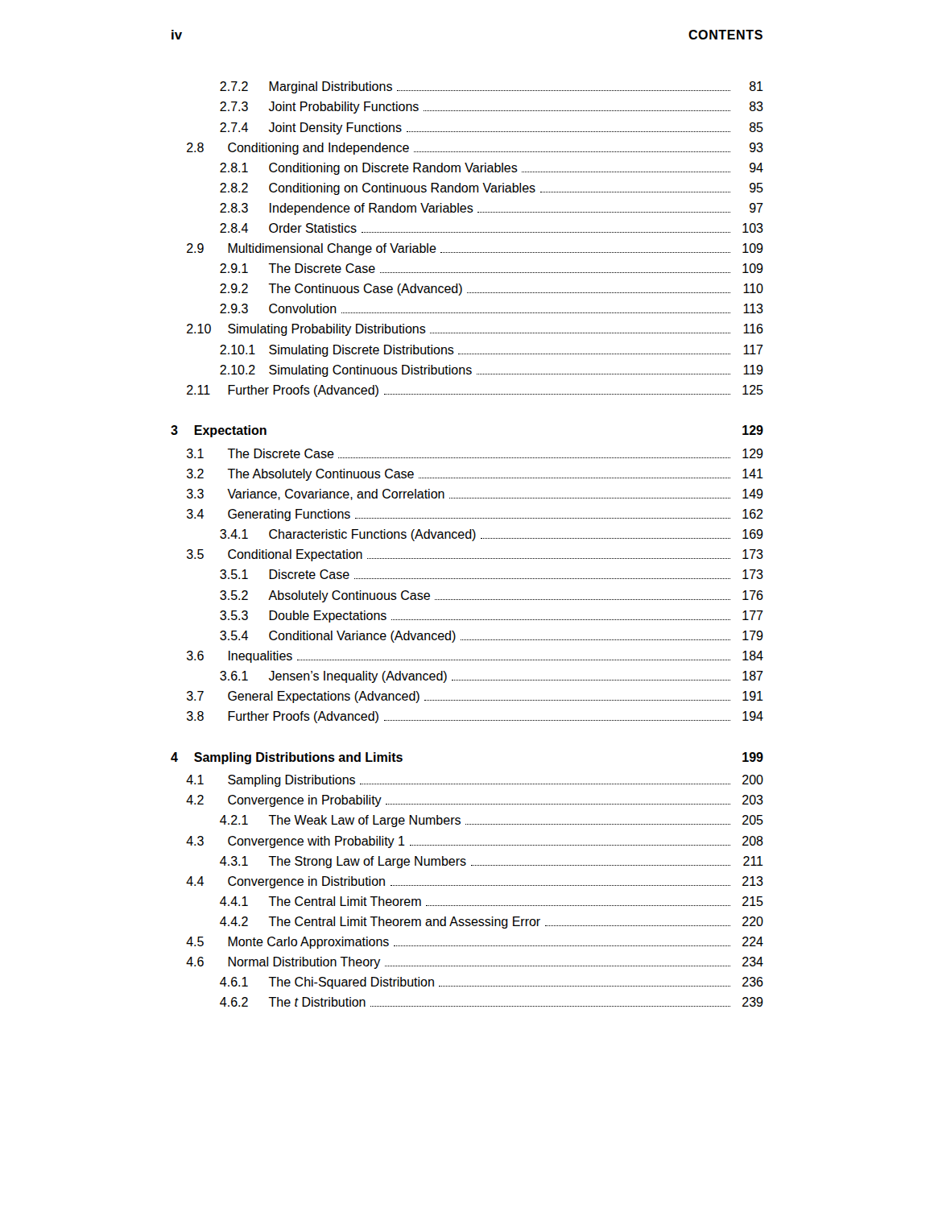iv CONTENTS
2.7.2 Marginal Distributions 81
2.7.3 Joint Probability Functions 83
2.7.4 Joint Density Functions 85
2.8 Conditioning and Independence 93
2.8.1 Conditioning on Discrete Random Variables 94
2.8.2 Conditioning on Continuous Random Variables 95
2.8.3 Independence of Random Variables 97
2.8.4 Order Statistics 103
2.9 Multidimensional Change of Variable 109
2.9.1 The Discrete Case 109
2.9.2 The Continuous Case (Advanced) 110
2.9.3 Convolution 113
2.10 Simulating Probability Distributions 116
2.10.1 Simulating Discrete Distributions 117
2.10.2 Simulating Continuous Distributions 119
2.11 Further Proofs (Advanced) 125
3 Expectation 129
3.1 The Discrete Case 129
3.2 The Absolutely Continuous Case 141
3.3 Variance, Covariance, and Correlation 149
3.4 Generating Functions 162
3.4.1 Characteristic Functions (Advanced) 169
3.5 Conditional Expectation 173
3.5.1 Discrete Case 173
3.5.2 Absolutely Continuous Case 176
3.5.3 Double Expectations 177
3.5.4 Conditional Variance (Advanced) 179
3.6 Inequalities 184
3.6.1 Jensen’s Inequality (Advanced) 187
3.7 General Expectations (Advanced) 191
3.8 Further Proofs (Advanced) 194
4 Sampling Distributions and Limits 199
4.1 Sampling Distributions 200
4.2 Convergence in Probability 203
4.2.1 The Weak Law of Large Numbers 205
4.3 Convergence with Probability 1 208
4.3.1 The Strong Law of Large Numbers 211
4.4 Convergence in Distribution 213
4.4.1 The Central Limit Theorem 215
4.4.2 The Central Limit Theorem and Assessing Error 220
4.5 Monte Carlo Approximations 224
4.6 Normal Distribution Theory 234
4.6.1 The Chi-Squared Distribution 236
4.6.2 The t Distribution 239